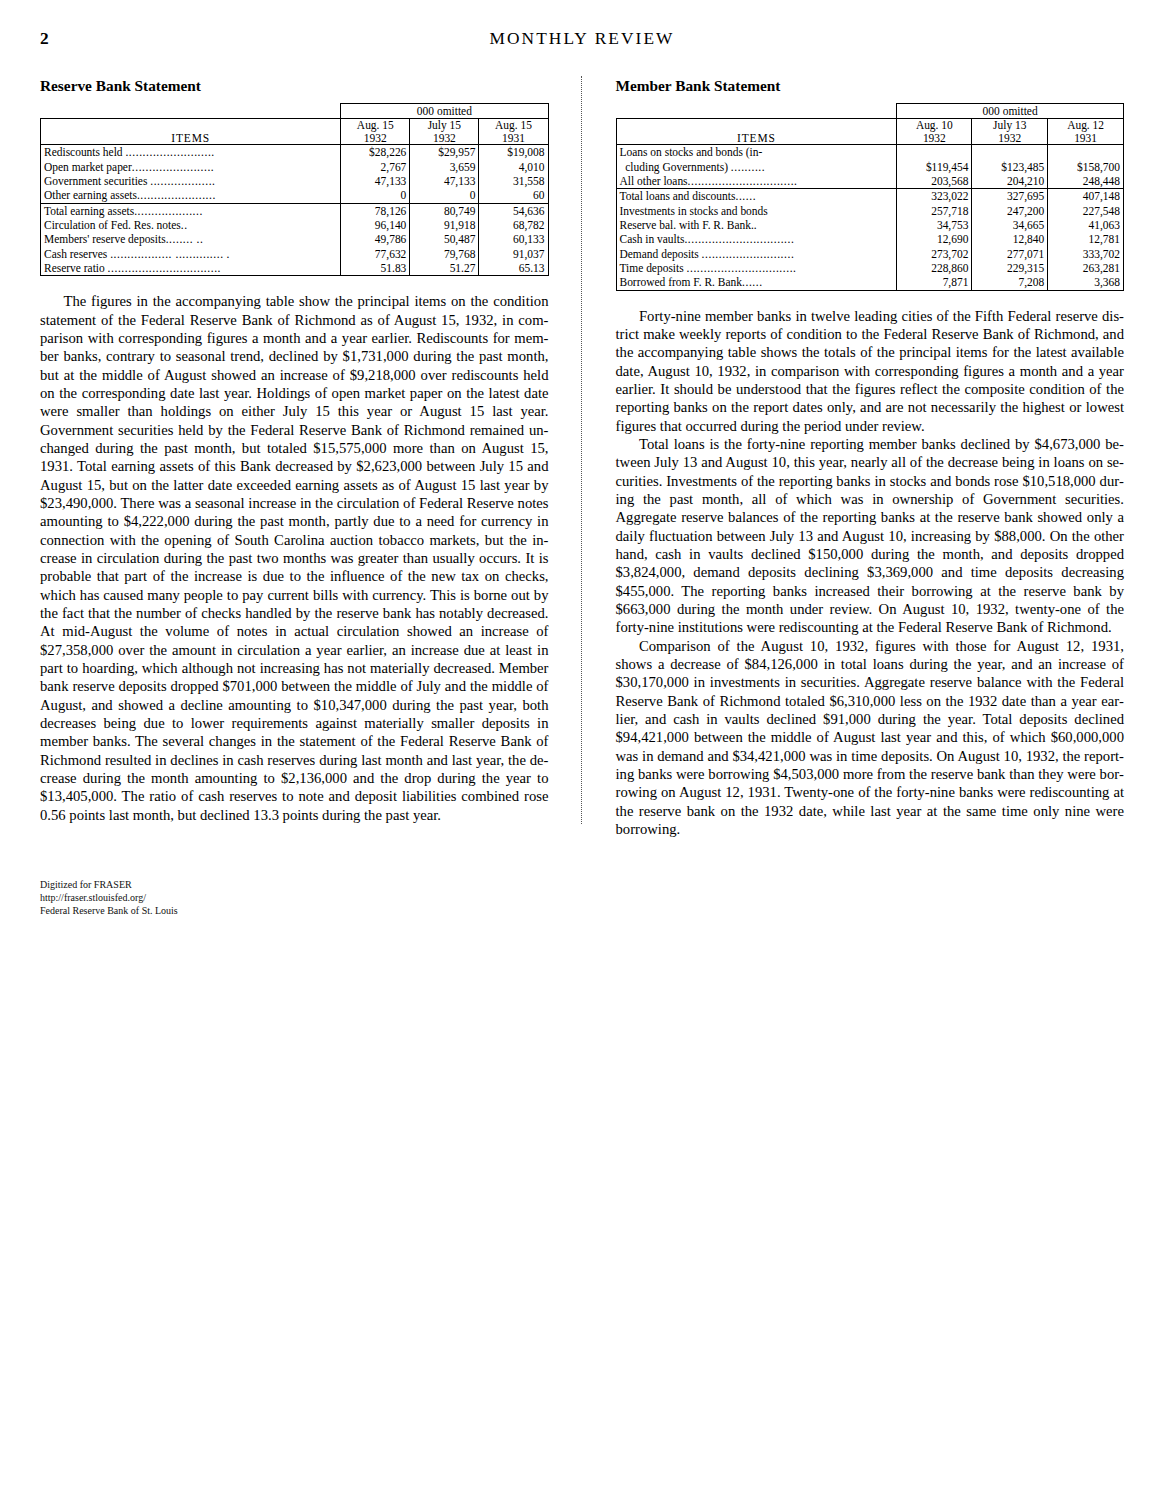2
MONTHLY REVIEW
Reserve Bank Statement
| | 000 omitted |
| --- | --- |
| ITEMS | Aug. 15 1932 | July 15 1932 | Aug. 15 1931 |
| Rediscounts held .......................... | $28,226 | $29,957 | $19,008 |
| Open market paper ........................ | 2,767 | 3,659 | 4,010 |
| Government securities ................... | 47,133 | 47,133 | 31,558 |
| Other earning assets ....................... | 0 | 0 | 60 |
| Total earning assets .................... | 78,126 | 80,749 | 54,636 |
| Circulation of Fed. Res. notes .. | 96,140 | 91,918 | 68,782 |
| Members' reserve deposits ........ .. | 49,786 | 50,487 | 60,133 |
| Cash reserves .................. .............. . | 77,632 | 79,768 | 91,037 |
| Reserve ratio ................................. | 51.83 | 51.27 | 65.13 |
The figures in the accompanying table show the principal items on the condition statement of the Federal Reserve Bank of Richmond as of August 15, 1932, in comparison with corresponding figures a month and a year earlier. Rediscounts for member banks, contrary to seasonal trend, declined by $1,731,000 during the past month, but at the middle of August showed an increase of $9,218,000 over rediscounts held on the corresponding date last year. Holdings of open market paper on the latest date were smaller than holdings on either July 15 this year or August 15 last year. Government securities held by the Federal Reserve Bank of Richmond remained unchanged during the past month, but totaled $15,575,000 more than on August 15, 1931. Total earning assets of this Bank decreased by $2,623,000 between July 15 and August 15, but on the latter date exceeded earning assets as of August 15 last year by $23,490,000. There was a seasonal increase in the circulation of Federal Reserve notes amounting to $4,222,000 during the past month, partly due to a need for currency in connection with the opening of South Carolina auction tobacco markets, but the increase in circulation during the past two months was greater than usually occurs. It is probable that part of the increase is due to the influence of the new tax on checks, which has caused many people to pay current bills with currency. This is borne out by the fact that the number of checks handled by the reserve bank has notably decreased. At mid-August the volume of notes in actual circulation showed an increase of $27,358,000 over the amount in circulation a year earlier, an increase due at least in part to hoarding, which although not increasing has not materially decreased. Member bank reserve deposits dropped $701,000 between the middle of July and the middle of August, and showed a decline amounting to $10,347,000 during the past year, both decreases being due to lower requirements against materially smaller deposits in member banks. The several changes in the statement of the Federal Reserve Bank of Richmond resulted in declines in cash reserves during last month and last year, the decrease during the month amounting to $2,136,000 and the drop during the year to $13,405,000. The ratio of cash reserves to note and deposit liabilities combined rose 0.56 points last month, but declined 13.3 points during the past year.
Member Bank Statement
| | 000 omitted |
| --- | --- |
| ITEMS | Aug. 10 1932 | July 13 1932 | Aug. 12 1931 |
| Loans on stocks and bonds (in- cluding Governments) .......... | $119,454 | $123,485 | $158,700 |
| All other loans ................................ | 203,568 | 204,210 | 248,448 |
| Total loans and discounts ...... | 323,022 | 327,695 | 407,148 |
| Investments in stocks and bonds | 257,718 | 247,200 | 227,548 |
| Reserve bal. with F. R. Bank.. | 34,753 | 34,665 | 41,063 |
| Cash in vaults ................................ | 12,690 | 12,840 | 12,781 |
| Demand deposits ........................... | 273,702 | 277,071 | 333,702 |
| Time deposits ................................ | 228,860 | 229,315 | 263,281 |
| Borrowed from F. R. Bank ...... | 7,871 | 7,208 | 3,368 |
Forty-nine member banks in twelve leading cities of the Fifth Federal reserve district make weekly reports of condition to the Federal Reserve Bank of Richmond, and the accompanying table shows the totals of the principal items for the latest available date, August 10, 1932, in comparison with corresponding figures a month and a year earlier. It should be understood that the figures reflect the composite condition of the reporting banks on the report dates only, and are not necessarily the highest or lowest figures that occurred during the period under review.
Total loans is the forty-nine reporting member banks declined by $4,673,000 between July 13 and August 10, this year, nearly all of the decrease being in loans on securities. Investments of the reporting banks in stocks and bonds rose $10,518,000 during the past month, all of which was in ownership of Government securities. Aggregate reserve balances of the reporting banks at the reserve bank showed only a daily fluctuation between July 13 and August 10, increasing by $88,000. On the other hand, cash in vaults declined $150,000 during the month, and deposits dropped $3,824,000, demand deposits declining $3,369,000 and time deposits decreasing $455,000. The reporting banks increased their borrowing at the reserve bank by $663,000 during the month under review. On August 10, 1932, twenty-one of the forty-nine institutions were rediscounting at the Federal Reserve Bank of Richmond.
Comparison of the August 10, 1932, figures with those for August 12, 1931, shows a decrease of $84,126,000 in total loans during the year, and an increase of $30,170,000 in investments in securities. Aggregate reserve balance with the Federal Reserve Bank of Richmond totaled $6,310,000 less on the 1932 date than a year earlier, and cash in vaults declined $91,000 during the year. Total deposits declined $94,421,000 between the middle of August last year and this, of which $60,000,000 was in demand and $34,421,000 was in time deposits. On August 10, 1932, the reporting banks were borrowing $4,503,000 more from the reserve bank than they were borrowing on August 12, 1931. Twenty-one of the forty-nine banks were rediscounting at the reserve bank on the 1932 date, while last year at the same time only nine were borrowing.
Digitized for FRASER
http://fraser.stlouisfed.org/
Federal Reserve Bank of St. Louis